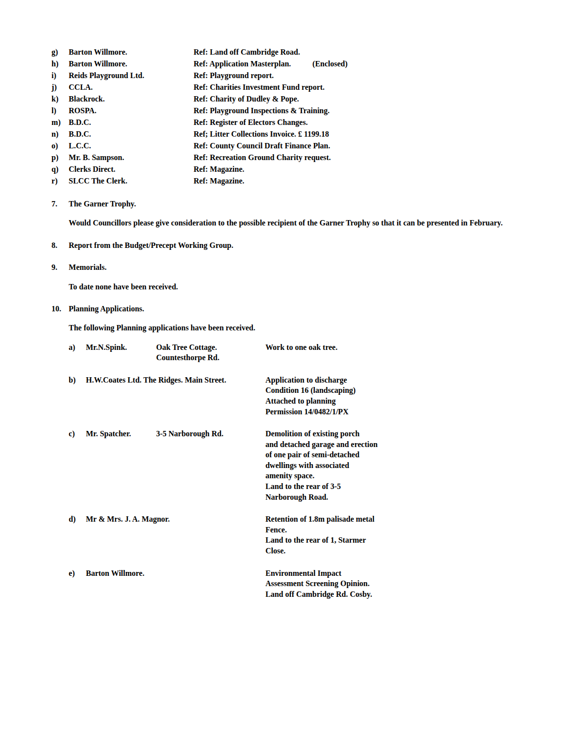g) Barton Willmore. Ref: Land off Cambridge Road.
h) Barton Willmore. Ref: Application Masterplan. (Enclosed)
i) Reids Playground Ltd. Ref: Playground report.
j) CCLA. Ref: Charities Investment Fund report.
k) Blackrock. Ref: Charity of Dudley & Pope.
l) ROSPA. Ref: Playground Inspections & Training.
m) B.D.C. Ref: Register of Electors Changes.
n) B.D.C. Ref; Litter Collections Invoice. £ 1199.18
o) L.C.C. Ref: County Council Draft Finance Plan.
p) Mr. B. Sampson. Ref: Recreation Ground Charity request.
q) Clerks Direct. Ref: Magazine.
r) SLCC The Clerk. Ref: Magazine.
The Garner Trophy.
Would Councillors please give consideration to the possible recipient of the Garner Trophy so that it can be presented in February.
Report from the Budget/Precept Working Group.
Memorials.
To date none have been received.
Planning Applications.
The following Planning applications have been received.
a) Mr.N.Spink. Oak Tree Cottage. Countesthorpe Rd. Work to one oak tree.
b) H.W.Coates Ltd. The Ridges. Main Street. Application to discharge
Condition 16 (landscaping)
Attached to planning
Permission 14/0482/1/PX
c) Mr. Spatcher. 3-5 Narborough Rd. Demolition of existing porch
and detached garage and erection
of one pair of semi-detached
dwellings with associated
amenity space.
Land to the rear of 3-5
Narborough Road.
d) Mr & Mrs. J. A. Magnor. Retention of 1.8m palisade metal
Fence.
Land to the rear of 1, Starmer
Close.
e) Barton Willmore. Environmental Impact
Assessment Screening Opinion.
Land off Cambridge Rd. Cosby.